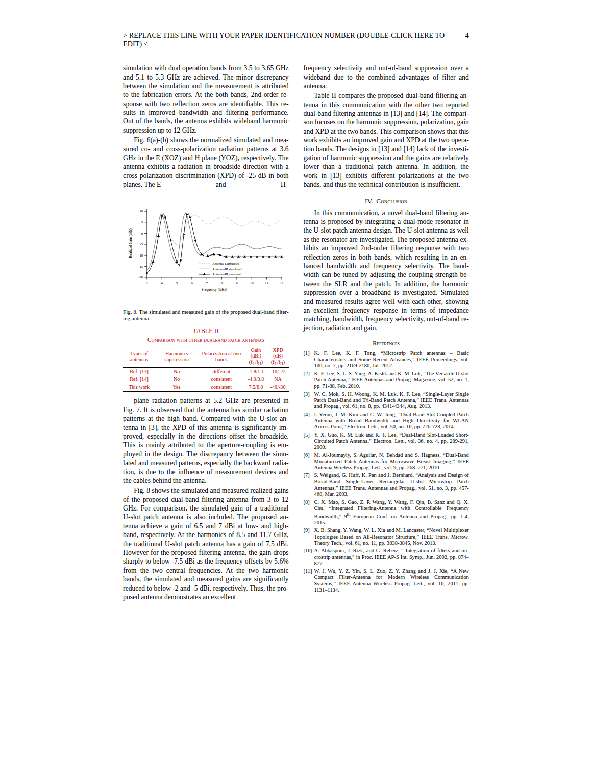> REPLACE THIS LINE WITH YOUR PAPER IDENTIFICATION NUMBER (DOUBLE-CLICK HERE TO EDIT) <
4
simulation with dual operation bands from 3.5 to 3.65 GHz and 5.1 to 5.3 GHz are achieved. The minor discrepancy between the simulation and the measurement is attributed to the fabrication errors. At the both bands, 2nd-order response with two reflection zeros are identifiable. This results in improved bandwidth and filtering performance. Out of the bands, the antenna exhibits wideband harmonic suppression up to 12 GHz.
Fig. 6(a)-(b) shows the normalized simulated and measured co- and cross-polarization radiation patterns at 3.6 GHz in the E (XOZ) and H plane (YOZ), respectively. The antenna exhibits a radiation in broadside direction with a cross polarization discrimination (XPD) of -25 dB in both planes. The E and H
10 5 0 -5 -10 -15 -20 3 4 5 6 7 8 9 10 11 12 Frequency (GHz) Realized Gain (dBi) Antenna-I,simulated Antenna-III,simulated Antenna-III,measured
Fig. 8. The simulated and measured gain of the proposed dual-band filtering antenna.
TABLE II
Comparison with other dualband patch antennas
| Types of antennas | Harmonics suppression | Polarization at two bands | Gain (dBi) (f L /f H ) | XPD (dB) (f L /f H ) |
| --- | --- | --- | --- | --- |
| Ref. [13] | No | different | -1.8/1.1 | -10/-22 |
| Ref. [14] | No | consistent | -4.0/3.8 | NA |
| This work | Yes | consistent | 7.5/8.0 | -40/-30 |
plane radiation patterns at 5.2 GHz are presented in Fig. 7. It is observed that the antenna has similar radiation patterns at the high band. Compared with the U-slot antenna in [3], the XPD of this antenna is significantly improved, especially in the directions offset the broadside. This is mainly attributed to the aperture-coupling is employed in the design. The discrepancy between the simulated and measured patterns, especially the backward radiation, is due to the influence of measurement devices and the cables behind the antenna.
Fig. 8 shows the simulated and measured realized gains of the proposed dual-band filtering antenna from 3 to 12 GHz. For comparison, the simulated gain of a traditional U-slot patch antenna is also included. The proposed antenna achieve a gain of 6.5 and 7 dBi at low- and high-band, respectively. At the harmonics of 8.5 and 11.7 GHz, the traditional U-slot patch antenna has a gain of 7.5 dBi. However for the proposed filtering antenna, the gain drops sharply to below -7.5 dBi as the frequency offsets by 5.6% from the two central frequencies. At the two harmonic bands, the simulated and measured gains are significantly reduced to below -2 and -5 dBi, respectively. Thus, the proposed antenna demonstrates an excellent
frequency selectivity and out-of-band suppression over a wideband due to the combined advantages of filter and antenna.
Table II compares the proposed dual-band filtering antenna in this communication with the other two reported dual-band filtering antennas in [13] and [14]. The comparison focuses on the harmonic suppression, polarization, gain and XPD at the two bands. This comparison shows that this work exhibits an improved gain and XPD at the two operation bands. The designs in [13] and [14] lack of the investigation of harmonic suppression and the gains are relatively lower than a traditional patch antenna. In addition, the work in [13] exhibits different polarizations at the two bands, and thus the technical contribution is insufficient.
IV. Conclusion
In this communication, a novel dual-band filtering antenna is proposed by integrating a dual-mode resonator in the U-slot patch antenna design. The U-slot antenna as well as the resonator are investigated. The proposed antenna exhibits an improved 2nd-order filtering response with two reflection zeros in both bands, which resulting in an enhanced bandwidth and frequency selectivity. The bandwidth can be tuned by adjusting the coupling strength between the SLR and the patch. In addition, the harmonic suppression over a broadband is investigated. Simulated and measured results agree well with each other, showing an excellent frequency response in terms of impedance matching, bandwidth, frequency selectivity, out-of-band rejection, radiation and gain.
References
[1]
K. F. Lee, K. F. Tong, “Microstrip Patch antennas – Basic Characteristics and Some Recent Advances,” IEEE Proceedings, vol. 100, no. 7, pp. 2169-2180, Jul. 2012.
[2]
K. F. Lee, S. L. S. Yang, A. Kishk and K. M. Luk, “The Versatile U-slot Patch Antenna,” IEEE Antennas and Propag. Magazine, vol. 52, no. 1, pp. 71-88, Feb. 2010.
[3]
W. C. Mok, S. H. Woong, K. M. Luk, K. F. Lee, “Single-Layer Single Patch Dual-Band and Tri-Band Patch Antenna,” IEEE Trans. Antennas and Propag., vol. 61, no. 8, pp. 4341-4344, Aug. 2013.
[4]
I. Yeom, J. M. Kim and C. W. Jung, “Dual-Band Slot-Coupled Patch Antenna with Broad Bandwidth and High Directivity for WLAN Access Point,” Electron. Lett., vol. 50, no. 10, pp. 726-728, 2014.
[5]
Y. X. Guo, K. M. Luk and K. F. Lee, “Dual-Band Slot-Loaded Short-Circuited Patch Antenna,” Electron. Lett., vol. 36, no. 4, pp. 289-291, 2000.
[6]
M. Al-Joumayly, S. Aguilar, N. Behdad and S. Hagness, “Dual-Band Miniaturized Patch Antennas for Microwave Breast Imaging,” IEEE Antenna Wireless Propag. Lett., vol. 9, pp. 268–271, 2010.
[7]
S. Weigand, G. Huff, K. Pan and J. Bernhard, “Analysis and Design of Broad-Band Single-Layer Rectangular U-slot Microstrip Patch Antennas,” IEEE Trans. Antennas and Propag., vol. 51, no. 3, pp. 457-468, Mar. 2003.
[8]
C. X. Mao, S. Gao, Z. P. Wang, Y. Wang, F. Qin, B. Sanz and Q. X. Chu, “Integrated Filtering-Antenna with Controllable Frequency Bandwidth,” 9th European Conf. on Antenna and Propag., pp. 1-4, 2015.
[9]
X. B. Shang, Y. Wang, W. L. Xia and M. Lancaster, “Novel Multiplexer Topologies Based on All-Resonator Structure,” IEEE Trans. Microw. Theory Tech., vol. 61, no. 11, pp. 3838-3845, Nov. 2013.
[10]
A. Abbaspour, J. Rizk, and G. Rebeiz, “ Integration of filters and microstrip antennas,” in Proc. IEEE AP-S Int. Symp., Jun. 2002, pp. 874–877.
[11]
W. J. Wu, Y. Z. Yin, S. L. Zuo, Z. Y. Zhang and J. J. Xie, “A New Compact Filter-Antenna for Modern Wireless Communication Systems,” IEEE Antenna Wireless Propag. Lett., vol. 10, 2011, pp. 1131–1134.